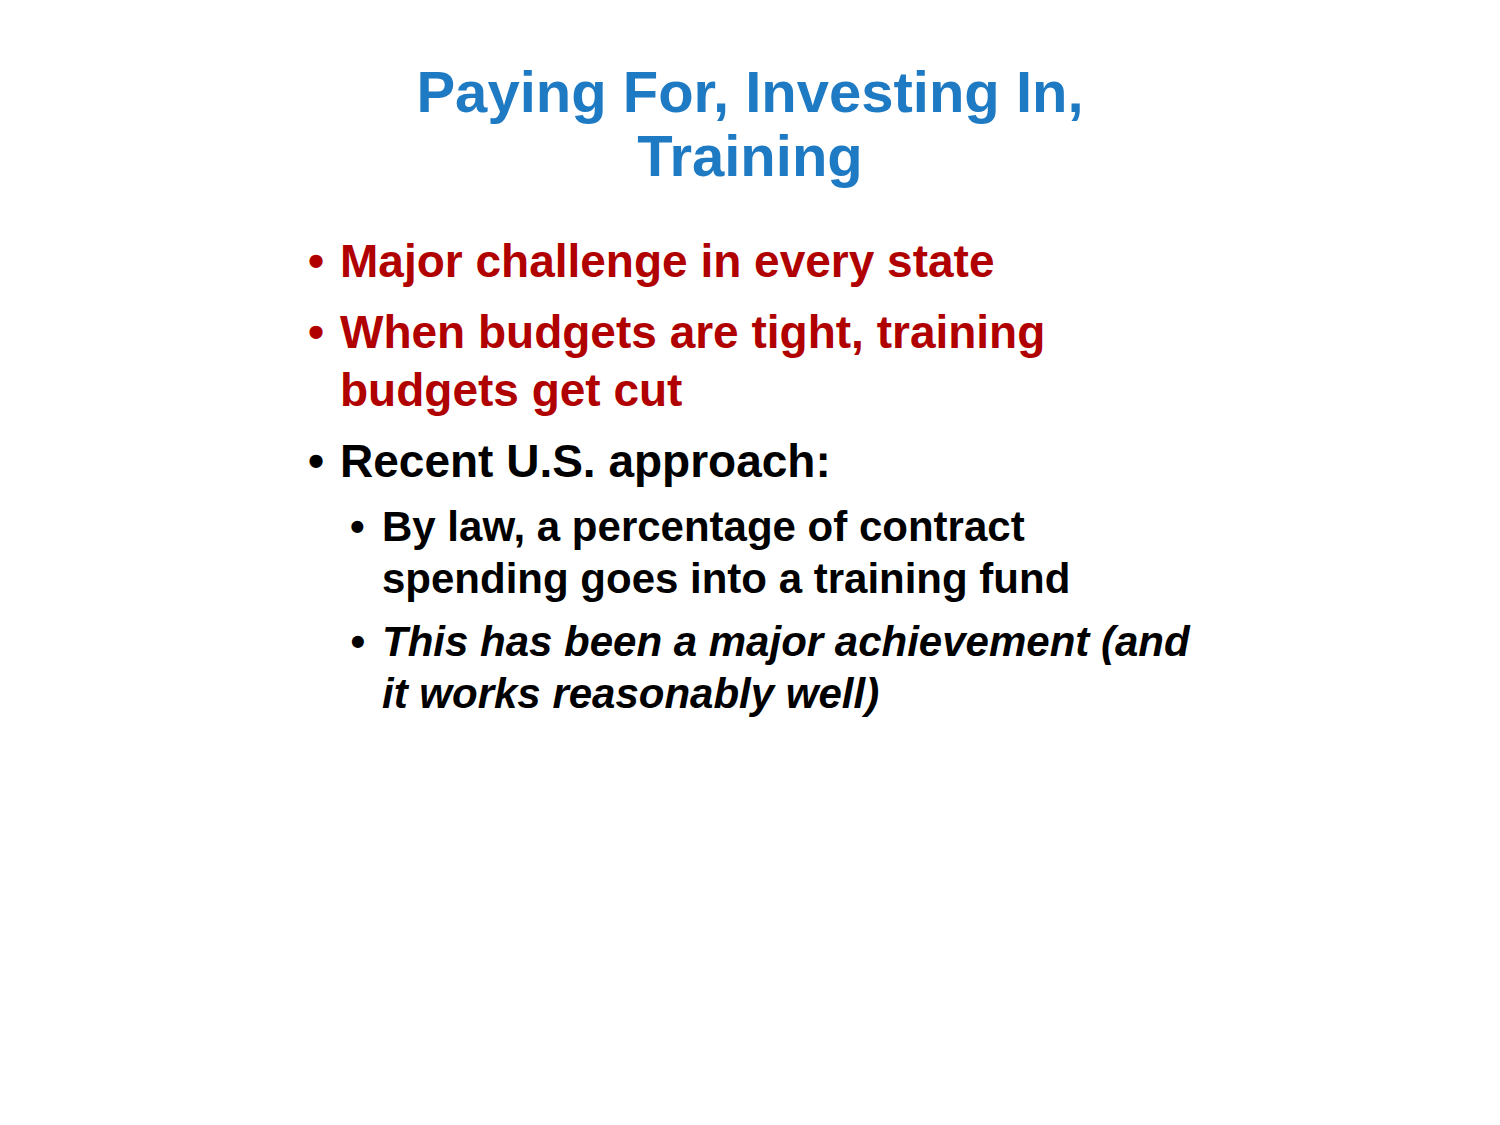Paying For, Investing In, Training
Major challenge in every state
When budgets are tight, training budgets get cut
Recent U.S. approach:
By law, a percentage of contract spending goes into a training fund
This has been a major achievement (and it works reasonably well)